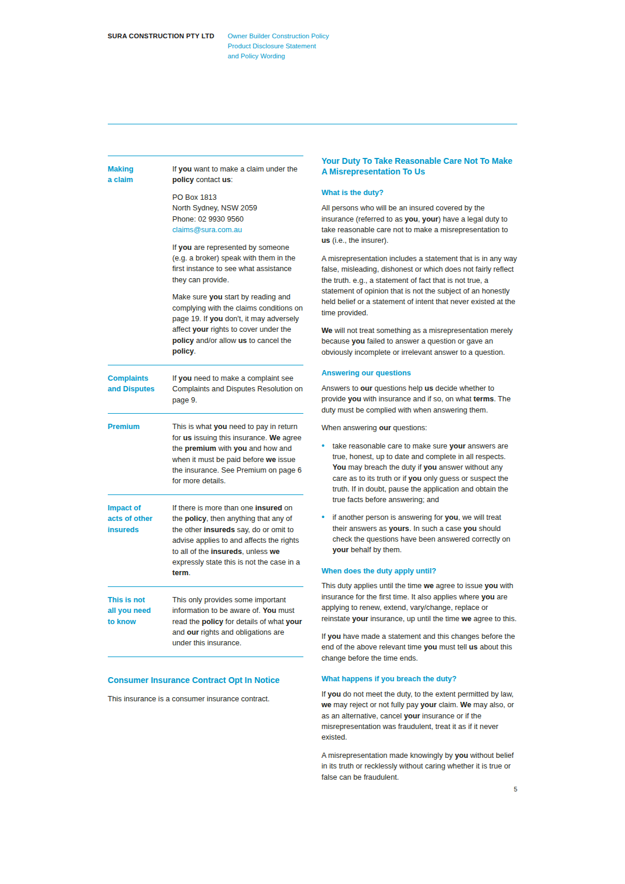SURA CONSTRUCTION PTY LTD
Owner Builder Construction Policy
Product Disclosure Statement
and Policy Wording
| Making a claim | If you want to make a claim under the policy contact us : PO Box 1813 North Sydney, NSW 2059 Phone: 02 9930 9560 claims@sura.com.au If you are represented by someone (e.g. a broker) speak with them in the first instance to see what assistance they can provide. Make sure you start by reading and complying with the claims conditions on page 19. If you don't, it may adversely affect your rights to cover under the policy and/or allow us to cancel the policy . |
| Complaints and Disputes | If you need to make a complaint see Complaints and Disputes Resolution on page 9. |
| Premium | This is what you need to pay in return for us issuing this insurance. We agree the premium with you and how and when it must be paid before we issue the insurance. See Premium on page 6 for more details. |
| Impact of acts of other insureds | If there is more than one insured on the policy , then anything that any of the other insureds say, do or omit to advise applies to and affects the rights to all of the insureds , unless we expressly state this is not the case in a term . |
| This is not all you need to know | This only provides some important information to be aware of. You must read the policy for details of what your and our rights and obligations are under this insurance. |
Consumer Insurance Contract Opt In Notice
This insurance is a consumer insurance contract.
Your Duty To Take Reasonable Care Not To Make
A Misrepresentation To Us
What is the duty?
All persons who will be an insured covered by the insurance (referred to as you, your) have a legal duty to take reasonable care not to make a misrepresentation to us (i.e., the insurer).
A misrepresentation includes a statement that is in any way false, misleading, dishonest or which does not fairly reflect the truth. e.g., a statement of fact that is not true, a statement of opinion that is not the subject of an honestly held belief or a statement of intent that never existed at the time provided.
We will not treat something as a misrepresentation merely because you failed to answer a question or gave an obviously incomplete or irrelevant answer to a question.
Answering our questions
Answers to our questions help us decide whether to provide you with insurance and if so, on what terms. The duty must be complied with when answering them.
When answering our questions:
take reasonable care to make sure your answers are true, honest, up to date and complete in all respects. You may breach the duty if you answer without any care as to its truth or if you only guess or suspect the truth. If in doubt, pause the application and obtain the true facts before answering; and
if another person is answering for you, we will treat their answers as yours. In such a case you should check the questions have been answered correctly on your behalf by them.
When does the duty apply until?
This duty applies until the time we agree to issue you with insurance for the first time. It also applies where you are applying to renew, extend, vary/change, replace or reinstate your insurance, up until the time we agree to this.
If you have made a statement and this changes before the end of the above relevant time you must tell us about this change before the time ends.
What happens if you breach the duty?
If you do not meet the duty, to the extent permitted by law, we may reject or not fully pay your claim. We may also, or as an alternative, cancel your insurance or if the misrepresentation was fraudulent, treat it as if it never existed.
A misrepresentation made knowingly by you without belief in its truth or recklessly without caring whether it is true or false can be fraudulent.
5